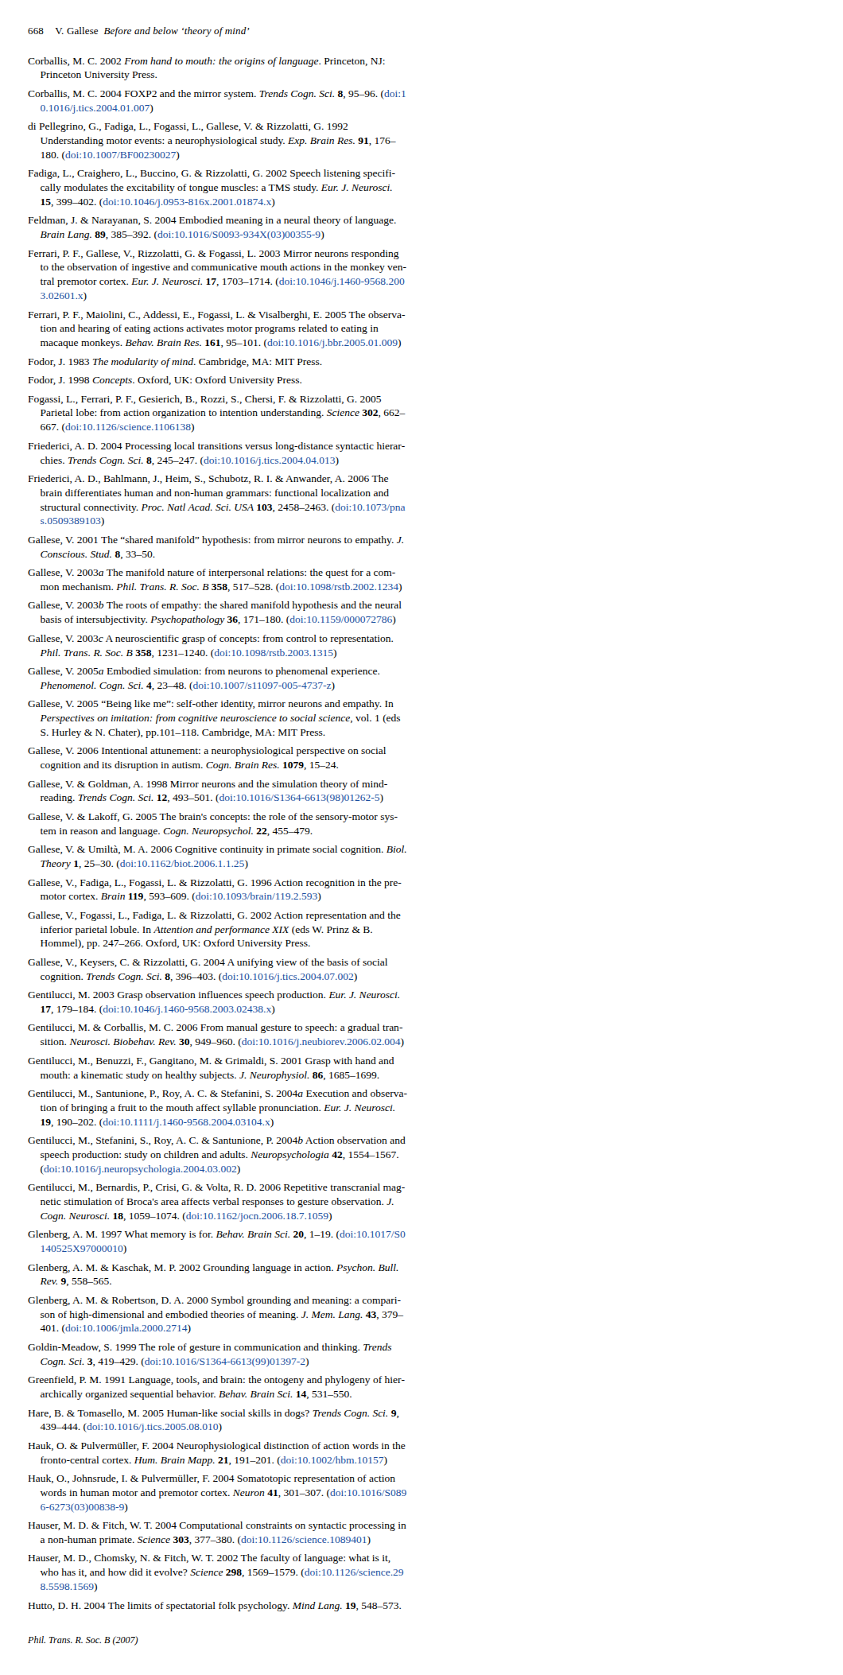668 V. Gallese Before and below ‘theory of mind’
Corballis, M. C. 2002 From hand to mouth: the origins of language. Princeton, NJ: Princeton University Press.
Corballis, M. C. 2004 FOXP2 and the mirror system. Trends Cogn. Sci. 8, 95–96. (doi:10.1016/j.tics.2004.01.007)
di Pellegrino, G., Fadiga, L., Fogassi, L., Gallese, V. & Rizzolatti, G. 1992 Understanding motor events: a neurophysiological study. Exp. Brain Res. 91, 176–180. (doi:10.1007/BF00230027)
Fadiga, L., Craighero, L., Buccino, G. & Rizzolatti, G. 2002 Speech listening specifically modulates the excitability of tongue muscles: a TMS study. Eur. J. Neurosci. 15, 399–402. (doi:10.1046/j.0953-816x.2001.01874.x)
Feldman, J. & Narayanan, S. 2004 Embodied meaning in a neural theory of language. Brain Lang. 89, 385–392. (doi:10.1016/S0093-934X(03)00355-9)
Ferrari, P. F., Gallese, V., Rizzolatti, G. & Fogassi, L. 2003 Mirror neurons responding to the observation of ingestive and communicative mouth actions in the monkey ventral premotor cortex. Eur. J. Neurosci. 17, 1703–1714. (doi:10.1046/j.1460-9568.2003.02601.x)
Ferrari, P. F., Maiolini, C., Addessi, E., Fogassi, L. & Visalberghi, E. 2005 The observation and hearing of eating actions activates motor programs related to eating in macaque monkeys. Behav. Brain Res. 161, 95–101. (doi:10.1016/j.bbr.2005.01.009)
Fodor, J. 1983 The modularity of mind. Cambridge, MA: MIT Press.
Fodor, J. 1998 Concepts. Oxford, UK: Oxford University Press.
Fogassi, L., Ferrari, P. F., Gesierich, B., Rozzi, S., Chersi, F. & Rizzolatti, G. 2005 Parietal lobe: from action organization to intention understanding. Science 302, 662–667. (doi:10.1126/science.1106138)
Friederici, A. D. 2004 Processing local transitions versus long-distance syntactic hierarchies. Trends Cogn. Sci. 8, 245–247. (doi:10.1016/j.tics.2004.04.013)
Friederici, A. D., Bahlmann, J., Heim, S., Schubotz, R. I. & Anwander, A. 2006 The brain differentiates human and non-human grammars: functional localization and structural connectivity. Proc. Natl Acad. Sci. USA 103, 2458–2463. (doi:10.1073/pnas.0509389103)
Gallese, V. 2001 The “shared manifold” hypothesis: from mirror neurons to empathy. J. Conscious. Stud. 8, 33–50.
Gallese, V. 2003a The manifold nature of interpersonal relations: the quest for a common mechanism. Phil. Trans. R. Soc. B 358, 517–528. (doi:10.1098/rstb.2002.1234)
Gallese, V. 2003b The roots of empathy: the shared manifold hypothesis and the neural basis of intersubjectivity. Psychopathology 36, 171–180. (doi:10.1159/000072786)
Gallese, V. 2003c A neuroscientific grasp of concepts: from control to representation. Phil. Trans. R. Soc. B 358, 1231–1240. (doi:10.1098/rstb.2003.1315)
Gallese, V. 2005a Embodied simulation: from neurons to phenomenal experience. Phenomenol. Cogn. Sci. 4, 23–48. (doi:10.1007/s11097-005-4737-z)
Gallese, V. 2005 “Being like me”: self-other identity, mirror neurons and empathy. In Perspectives on imitation: from cognitive neuroscience to social science, vol. 1 (eds S. Hurley & N. Chater), pp.101–118. Cambridge, MA: MIT Press.
Gallese, V. 2006 Intentional attunement: a neurophysiological perspective on social cognition and its disruption in autism. Cogn. Brain Res. 1079, 15–24.
Gallese, V. & Goldman, A. 1998 Mirror neurons and the simulation theory of mind-reading. Trends Cogn. Sci. 12, 493–501. (doi:10.1016/S1364-6613(98)01262-5)
Gallese, V. & Lakoff, G. 2005 The brain's concepts: the role of the sensory-motor system in reason and language. Cogn. Neuropsychol. 22, 455–479.
Gallese, V. & Umiltà, M. A. 2006 Cognitive continuity in primate social cognition. Biol. Theory 1, 25–30. (doi:10.1162/biot.2006.1.1.25)
Gallese, V., Fadiga, L., Fogassi, L. & Rizzolatti, G. 1996 Action recognition in the premotor cortex. Brain 119, 593–609. (doi:10.1093/brain/119.2.593)
Gallese, V., Fogassi, L., Fadiga, L. & Rizzolatti, G. 2002 Action representation and the inferior parietal lobule. In Attention and performance XIX (eds W. Prinz & B. Hommel), pp. 247–266. Oxford, UK: Oxford University Press.
Gallese, V., Keysers, C. & Rizzolatti, G. 2004 A unifying view of the basis of social cognition. Trends Cogn. Sci. 8, 396–403. (doi:10.1016/j.tics.2004.07.002)
Gentilucci, M. 2003 Grasp observation influences speech production. Eur. J. Neurosci. 17, 179–184. (doi:10.1046/j.1460-9568.2003.02438.x)
Gentilucci, M. & Corballis, M. C. 2006 From manual gesture to speech: a gradual transition. Neurosci. Biobehav. Rev. 30, 949–960. (doi:10.1016/j.neubiorev.2006.02.004)
Gentilucci, M., Benuzzi, F., Gangitano, M. & Grimaldi, S. 2001 Grasp with hand and mouth: a kinematic study on healthy subjects. J. Neurophysiol. 86, 1685–1699.
Gentilucci, M., Santunione, P., Roy, A. C. & Stefanini, S. 2004a Execution and observation of bringing a fruit to the mouth affect syllable pronunciation. Eur. J. Neurosci. 19, 190–202. (doi:10.1111/j.1460-9568.2004.03104.x)
Gentilucci, M., Stefanini, S., Roy, A. C. & Santunione, P. 2004b Action observation and speech production: study on children and adults. Neuropsychologia 42, 1554–1567. (doi:10.1016/j.neuropsychologia.2004.03.002)
Gentilucci, M., Bernardis, P., Crisi, G. & Volta, R. D. 2006 Repetitive transcranial magnetic stimulation of Broca's area affects verbal responses to gesture observation. J. Cogn. Neurosci. 18, 1059–1074. (doi:10.1162/jocn.2006.18.7.1059)
Glenberg, A. M. 1997 What memory is for. Behav. Brain Sci. 20, 1–19. (doi:10.1017/S0140525X97000010)
Glenberg, A. M. & Kaschak, M. P. 2002 Grounding language in action. Psychon. Bull. Rev. 9, 558–565.
Glenberg, A. M. & Robertson, D. A. 2000 Symbol grounding and meaning: a comparison of high-dimensional and embodied theories of meaning. J. Mem. Lang. 43, 379–401. (doi:10.1006/jmla.2000.2714)
Goldin-Meadow, S. 1999 The role of gesture in communication and thinking. Trends Cogn. Sci. 3, 419–429. (doi:10.1016/S1364-6613(99)01397-2)
Greenfield, P. M. 1991 Language, tools, and brain: the ontogeny and phylogeny of hierarchically organized sequential behavior. Behav. Brain Sci. 14, 531–550.
Hare, B. & Tomasello, M. 2005 Human-like social skills in dogs? Trends Cogn. Sci. 9, 439–444. (doi:10.1016/j.tics.2005.08.010)
Hauk, O. & Pulvermüller, F. 2004 Neurophysiological distinction of action words in the fronto-central cortex. Hum. Brain Mapp. 21, 191–201. (doi:10.1002/hbm.10157)
Hauk, O., Johnsrude, I. & Pulvermüller, F. 2004 Somatotopic representation of action words in human motor and premotor cortex. Neuron 41, 301–307. (doi:10.1016/S0896-6273(03)00838-9)
Hauser, M. D. & Fitch, W. T. 2004 Computational constraints on syntactic processing in a non-human primate. Science 303, 377–380. (doi:10.1126/science.1089401)
Hauser, M. D., Chomsky, N. & Fitch, W. T. 2002 The faculty of language: what is it, who has it, and how did it evolve? Science 298, 1569–1579. (doi:10.1126/science.298.5598.1569)
Hutto, D. H. 2004 The limits of spectatorial folk psychology. Mind Lang. 19, 548–573.
Phil. Trans. R. Soc. B (2007)